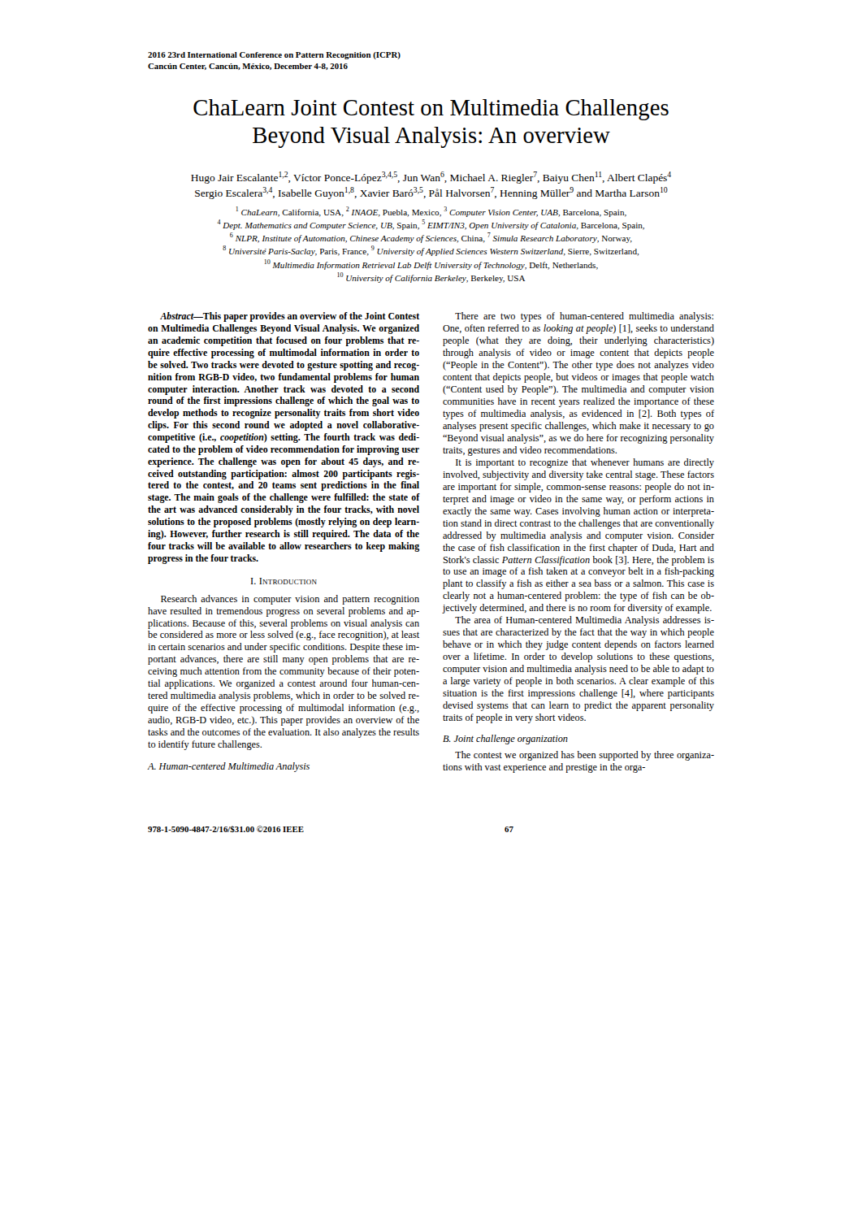2016 23rd International Conference on Pattern Recognition (ICPR)
Cancún Center, Cancún, México, December 4-8, 2016
ChaLearn Joint Contest on Multimedia Challenges
Beyond Visual Analysis: An overview
Hugo Jair Escalante1,2, Víctor Ponce-López3,4,5, Jun Wan6, Michael A. Riegler7, Baiyu Chen11, Albert Clapés4
Sergio Escalera3,4, Isabelle Guyon1,8, Xavier Baró3,5, Pål Halvorsen7, Henning Müller9 and Martha Larson10
1 ChaLearn, California, USA, 2 INAOE, Puebla, Mexico, 3 Computer Vision Center, UAB, Barcelona, Spain,
4 Dept. Mathematics and Computer Science, UB, Spain, 5 EIMT/IN3, Open University of Catalonia, Barcelona, Spain,
6 NLPR, Institute of Automation, Chinese Academy of Sciences, China, 7 Simula Research Laboratory, Norway,
8 Université Paris-Saclay, Paris, France, 9 University of Applied Sciences Western Switzerland, Sierre, Switzerland,
10 Multimedia Information Retrieval Lab Delft University of Technology, Delft, Netherlands,
10 University of California Berkeley, Berkeley, USA
Abstract—This paper provides an overview of the Joint Contest on Multimedia Challenges Beyond Visual Analysis. We organized an academic competition that focused on four problems that require effective processing of multimodal information in order to be solved. Two tracks were devoted to gesture spotting and recognition from RGB-D video, two fundamental problems for human computer interaction. Another track was devoted to a second round of the first impressions challenge of which the goal was to develop methods to recognize personality traits from short video clips. For this second round we adopted a novel collaborative-competitive (i.e., coopetition) setting. The fourth track was dedicated to the problem of video recommendation for improving user experience. The challenge was open for about 45 days, and received outstanding participation: almost 200 participants registered to the contest, and 20 teams sent predictions in the final stage. The main goals of the challenge were fulfilled: the state of the art was advanced considerably in the four tracks, with novel solutions to the proposed problems (mostly relying on deep learning). However, further research is still required. The data of the four tracks will be available to allow researchers to keep making progress in the four tracks.
I. Introduction
Research advances in computer vision and pattern recognition have resulted in tremendous progress on several problems and applications. Because of this, several problems on visual analysis can be considered as more or less solved (e.g., face recognition), at least in certain scenarios and under specific conditions. Despite these important advances, there are still many open problems that are receiving much attention from the community because of their potential applications. We organized a contest around four human-centered multimedia analysis problems, which in order to be solved require of the effective processing of multimodal information (e.g., audio, RGB-D video, etc.). This paper provides an overview of the tasks and the outcomes of the evaluation. It also analyzes the results to identify future challenges.
A. Human-centered Multimedia Analysis
There are two types of human-centered multimedia analysis: One, often referred to as looking at people) [1], seeks to understand people (what they are doing, their underlying characteristics) through analysis of video or image content that depicts people (“People in the Content”). The other type does not analyzes video content that depicts people, but videos or images that people watch (“Content used by People”). The multimedia and computer vision communities have in recent years realized the importance of these types of multimedia analysis, as evidenced in [2]. Both types of analyses present specific challenges, which make it necessary to go “Beyond visual analysis”, as we do here for recognizing personality traits, gestures and video recommendations.
It is important to recognize that whenever humans are directly involved, subjectivity and diversity take central stage. These factors are important for simple, common-sense reasons: people do not interpret and image or video in the same way, or perform actions in exactly the same way. Cases involving human action or interpretation stand in direct contrast to the challenges that are conventionally addressed by multimedia analysis and computer vision. Consider the case of fish classification in the first chapter of Duda, Hart and Stork's classic Pattern Classification book [3]. Here, the problem is to use an image of a fish taken at a conveyor belt in a fish-packing plant to classify a fish as either a sea bass or a salmon. This case is clearly not a human-centered problem: the type of fish can be objectively determined, and there is no room for diversity of example.
The area of Human-centered Multimedia Analysis addresses issues that are characterized by the fact that the way in which people behave or in which they judge content depends on factors learned over a lifetime. In order to develop solutions to these questions, computer vision and multimedia analysis need to be able to adapt to a large variety of people in both scenarios. A clear example of this situation is the first impressions challenge [4], where participants devised systems that can learn to predict the apparent personality traits of people in very short videos.
B. Joint challenge organization
The contest we organized has been supported by three organizations with vast experience and prestige in the orga-
978-1-5090-4847-2/16/$31.00 ©2016 IEEE
67